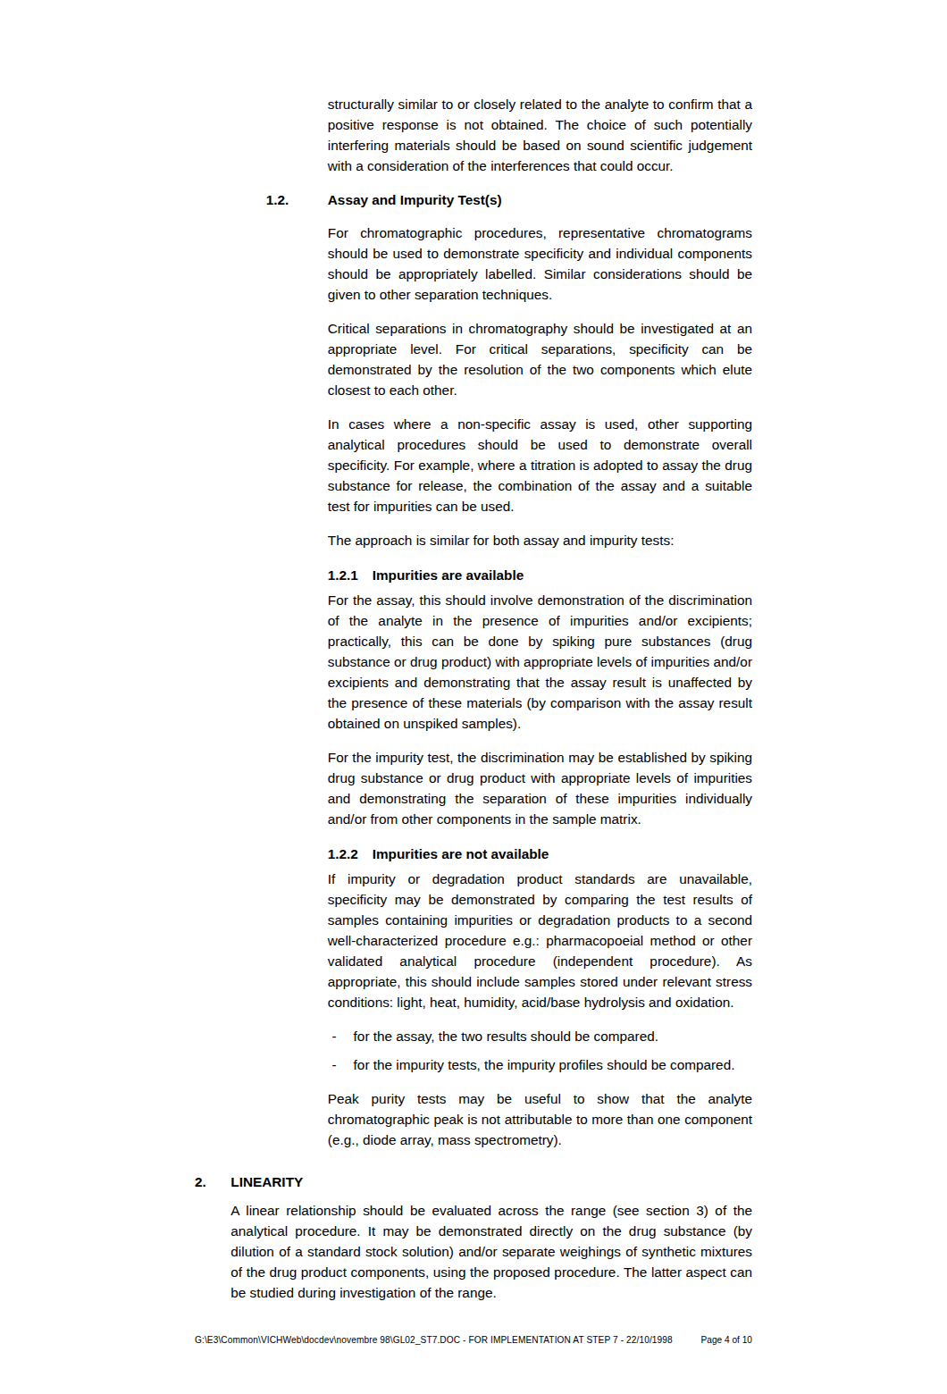structurally similar to or closely related to the analyte to confirm that a positive response is not obtained. The choice of such potentially interfering materials should be based on sound scientific judgement with a consideration of the interferences that could occur.
1.2. Assay and Impurity Test(s)
For chromatographic procedures, representative chromatograms should be used to demonstrate specificity and individual components should be appropriately labelled. Similar considerations should be given to other separation techniques.
Critical separations in chromatography should be investigated at an appropriate level. For critical separations, specificity can be demonstrated by the resolution of the two components which elute closest to each other.
In cases where a non-specific assay is used, other supporting analytical procedures should be used to demonstrate overall specificity. For example, where a titration is adopted to assay the drug substance for release, the combination of the assay and a suitable test for impurities can be used.
The approach is similar for both assay and impurity tests:
1.2.1 Impurities are available
For the assay, this should involve demonstration of the discrimination of the analyte in the presence of impurities and/or excipients; practically, this can be done by spiking pure substances (drug substance or drug product) with appropriate levels of impurities and/or excipients and demonstrating that the assay result is unaffected by the presence of these materials (by comparison with the assay result obtained on unspiked samples).
For the impurity test, the discrimination may be established by spiking drug substance or drug product with appropriate levels of impurities and demonstrating the separation of these impurities individually and/or from other components in the sample matrix.
1.2.2 Impurities are not available
If impurity or degradation product standards are unavailable, specificity may be demonstrated by comparing the test results of samples containing impurities or degradation products to a second well-characterized procedure e.g.: pharmacopoeial method or other validated analytical procedure (independent procedure). As appropriate, this should include samples stored under relevant stress conditions: light, heat, humidity, acid/base hydrolysis and oxidation.
for the assay, the two results should be compared.
for the impurity tests, the impurity profiles should be compared.
Peak purity tests may be useful to show that the analyte chromatographic peak is not attributable to more than one component (e.g., diode array, mass spectrometry).
2. LINEARITY
A linear relationship should be evaluated across the range (see section 3) of the analytical procedure. It may be demonstrated directly on the drug substance (by dilution of a standard stock solution) and/or separate weighings of synthetic mixtures of the drug product components, using the proposed procedure. The latter aspect can be studied during investigation of the range.
G:\E3\Common\VICHWeb\docdev\novembre 98\GL02_ST7.DOC - FOR IMPLEMENTATION AT STEP 7 - 22/10/1998 Page 4 of 10